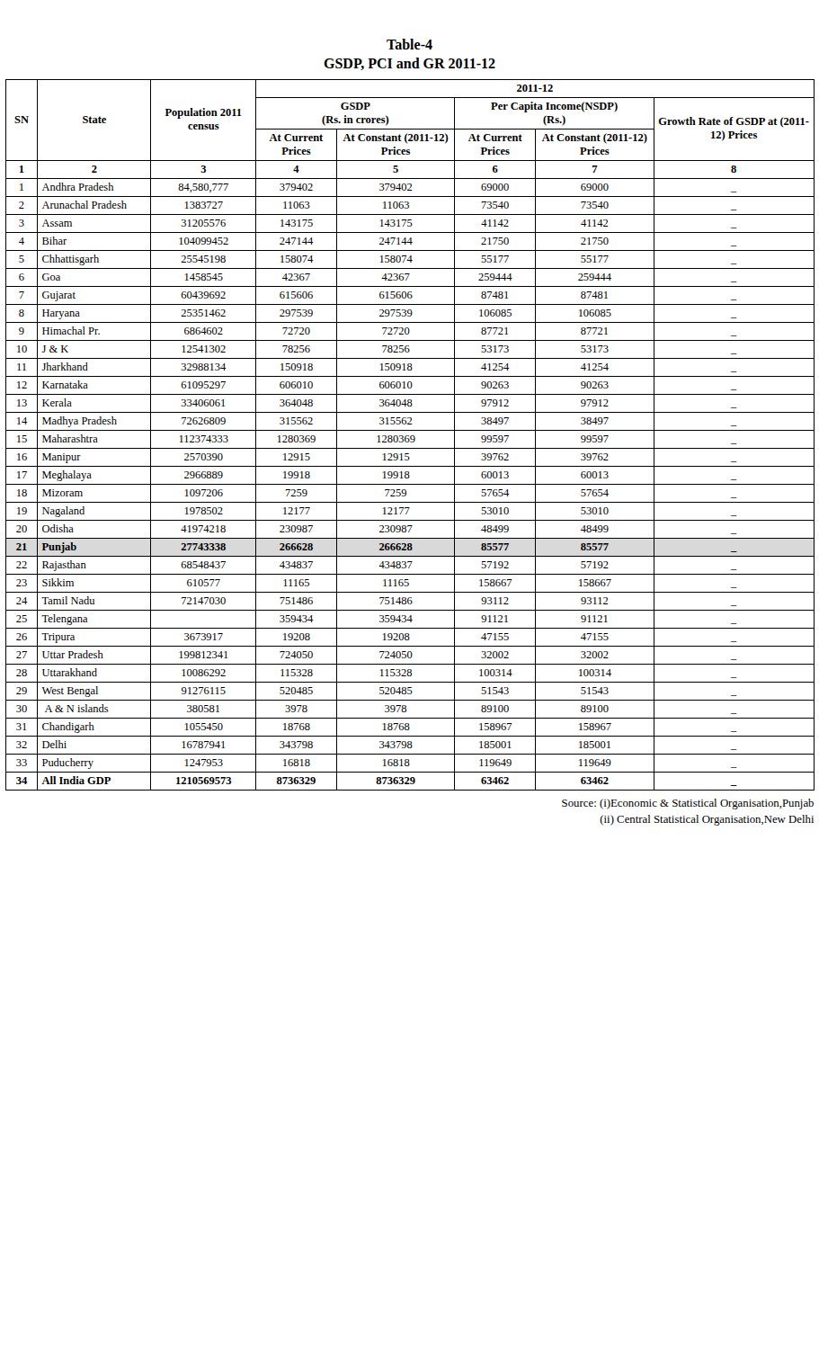Table-4
GSDP, PCI and GR 2011-12
| SN | State | Population 2011 census | 2011-12 |
| --- | --- | --- | --- |
| GSDP (Rs. in crores) | Per Capita Income(NSDP) (Rs.) | Growth Rate of GSDP at (2011-12) Prices |
| At Current Prices | At Constant (2011-12) Prices | At Current Prices | At Constant (2011-12) Prices |
| 1 | 2 | 3 | 4 | 5 | 6 | 7 | 8 |
| 1 | Andhra Pradesh | 84,580,777 | 379402 | 379402 | 69000 | 69000 | _ |
| 2 | Arunachal Pradesh | 1383727 | 11063 | 11063 | 73540 | 73540 | _ |
| 3 | Assam | 31205576 | 143175 | 143175 | 41142 | 41142 | _ |
| 4 | Bihar | 104099452 | 247144 | 247144 | 21750 | 21750 | _ |
| 5 | Chhattisgarh | 25545198 | 158074 | 158074 | 55177 | 55177 | _ |
| 6 | Goa | 1458545 | 42367 | 42367 | 259444 | 259444 | _ |
| 7 | Gujarat | 60439692 | 615606 | 615606 | 87481 | 87481 | _ |
| 8 | Haryana | 25351462 | 297539 | 297539 | 106085 | 106085 | _ |
| 9 | Himachal Pr. | 6864602 | 72720 | 72720 | 87721 | 87721 | _ |
| 10 | J & K | 12541302 | 78256 | 78256 | 53173 | 53173 | _ |
| 11 | Jharkhand | 32988134 | 150918 | 150918 | 41254 | 41254 | _ |
| 12 | Karnataka | 61095297 | 606010 | 606010 | 90263 | 90263 | _ |
| 13 | Kerala | 33406061 | 364048 | 364048 | 97912 | 97912 | _ |
| 14 | Madhya Pradesh | 72626809 | 315562 | 315562 | 38497 | 38497 | _ |
| 15 | Maharashtra | 112374333 | 1280369 | 1280369 | 99597 | 99597 | _ |
| 16 | Manipur | 2570390 | 12915 | 12915 | 39762 | 39762 | _ |
| 17 | Meghalaya | 2966889 | 19918 | 19918 | 60013 | 60013 | _ |
| 18 | Mizoram | 1097206 | 7259 | 7259 | 57654 | 57654 | _ |
| 19 | Nagaland | 1978502 | 12177 | 12177 | 53010 | 53010 | _ |
| 20 | Odisha | 41974218 | 230987 | 230987 | 48499 | 48499 | _ |
| 21 | Punjab | 27743338 | 266628 | 266628 | 85577 | 85577 | _ |
| 22 | Rajasthan | 68548437 | 434837 | 434837 | 57192 | 57192 | _ |
| 23 | Sikkim | 610577 | 11165 | 11165 | 158667 | 158667 | _ |
| 24 | Tamil Nadu | 72147030 | 751486 | 751486 | 93112 | 93112 | _ |
| 25 | Telengana | | 359434 | 359434 | 91121 | 91121 | _ |
| 26 | Tripura | 3673917 | 19208 | 19208 | 47155 | 47155 | _ |
| 27 | Uttar Pradesh | 199812341 | 724050 | 724050 | 32002 | 32002 | _ |
| 28 | Uttarakhand | 10086292 | 115328 | 115328 | 100314 | 100314 | _ |
| 29 | West Bengal | 91276115 | 520485 | 520485 | 51543 | 51543 | _ |
| 30 | A & N islands | 380581 | 3978 | 3978 | 89100 | 89100 | _ |
| 31 | Chandigarh | 1055450 | 18768 | 18768 | 158967 | 158967 | _ |
| 32 | Delhi | 16787941 | 343798 | 343798 | 185001 | 185001 | _ |
| 33 | Puducherry | 1247953 | 16818 | 16818 | 119649 | 119649 | _ |
| 34 | All India GDP | 1210569573 | 8736329 | 8736329 | 63462 | 63462 | _ |
Source: (i)Economic & Statistical Organisation,Punjab
(ii) Central Statistical Organisation,New Delhi